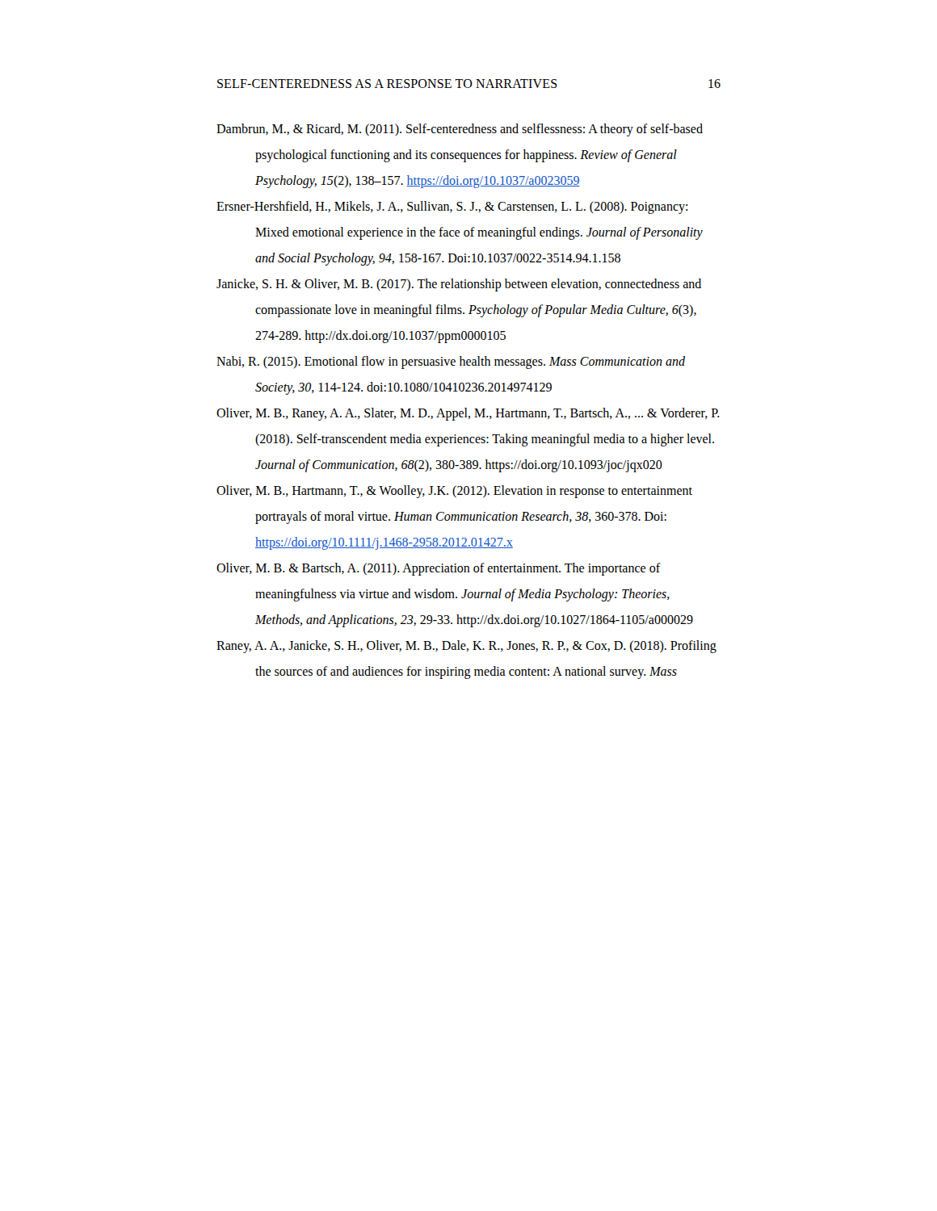Self-Centeredness as a Response to Narratives 16
Dambrun, M., & Ricard, M. (2011). Self-centeredness and selflessness: A theory of self-based psychological functioning and its consequences for happiness. Review of General Psychology, 15(2), 138–157. https://doi.org/10.1037/a0023059
Ersner-Hershfield, H., Mikels, J. A., Sullivan, S. J., & Carstensen, L. L. (2008). Poignancy: Mixed emotional experience in the face of meaningful endings. Journal of Personality and Social Psychology, 94, 158-167. Doi:10.1037/0022-3514.94.1.158
Janicke, S. H. & Oliver, M. B. (2017). The relationship between elevation, connectedness and compassionate love in meaningful films. Psychology of Popular Media Culture, 6(3), 274-289. http://dx.doi.org/10.1037/ppm0000105
Nabi, R. (2015). Emotional flow in persuasive health messages. Mass Communication and Society, 30, 114-124. doi:10.1080/10410236.2014974129
Oliver, M. B., Raney, A. A., Slater, M. D., Appel, M., Hartmann, T., Bartsch, A., ... & Vorderer, P. (2018). Self-transcendent media experiences: Taking meaningful media to a higher level. Journal of Communication, 68(2), 380-389. https://doi.org/10.1093/joc/jqx020
Oliver, M. B., Hartmann, T., & Woolley, J.K. (2012). Elevation in response to entertainment portrayals of moral virtue. Human Communication Research, 38, 360-378. Doi: https://doi.org/10.1111/j.1468-2958.2012.01427.x
Oliver, M. B. & Bartsch, A. (2011). Appreciation of entertainment. The importance of meaningfulness via virtue and wisdom. Journal of Media Psychology: Theories, Methods, and Applications, 23, 29-33. http://dx.doi.org/10.1027/1864-1105/a000029
Raney, A. A., Janicke, S. H., Oliver, M. B., Dale, K. R., Jones, R. P., & Cox, D. (2018). Profiling the sources of and audiences for inspiring media content: A national survey. Mass